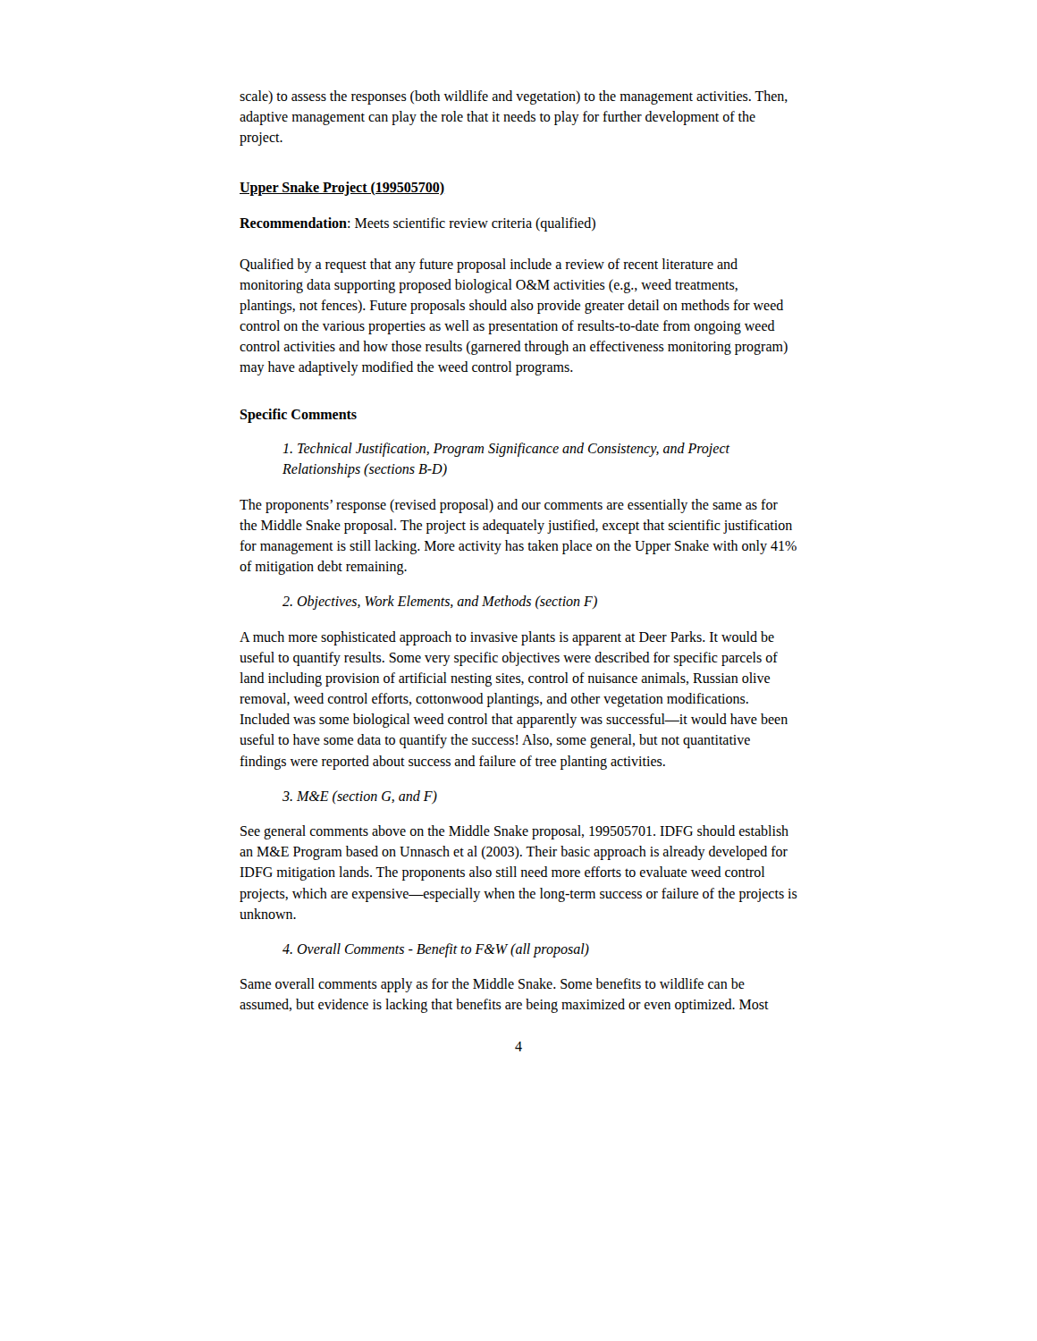scale) to assess the responses (both wildlife and vegetation) to the management activities. Then, adaptive management can play the role that it needs to play for further development of the project.
Upper Snake Project (199505700)
Recommendation: Meets scientific review criteria (qualified)
Qualified by a request that any future proposal include a review of recent literature and monitoring data supporting proposed biological O&M activities (e.g., weed treatments, plantings, not fences). Future proposals should also provide greater detail on methods for weed control on the various properties as well as presentation of results-to-date from ongoing weed control activities and how those results (garnered through an effectiveness monitoring program) may have adaptively modified the weed control programs.
Specific Comments
1. Technical Justification, Program Significance and Consistency, and Project Relationships (sections B-D)
The proponents’ response (revised proposal) and our comments are essentially the same as for the Middle Snake proposal. The project is adequately justified, except that scientific justification for management is still lacking. More activity has taken place on the Upper Snake with only 41% of mitigation debt remaining.
2. Objectives, Work Elements, and Methods (section F)
A much more sophisticated approach to invasive plants is apparent at Deer Parks. It would be useful to quantify results. Some very specific objectives were described for specific parcels of land including provision of artificial nesting sites, control of nuisance animals, Russian olive removal, weed control efforts, cottonwood plantings, and other vegetation modifications. Included was some biological weed control that apparently was successful—it would have been useful to have some data to quantify the success! Also, some general, but not quantitative findings were reported about success and failure of tree planting activities.
3. M&E (section G, and F)
See general comments above on the Middle Snake proposal, 199505701. IDFG should establish an M&E Program based on Unnasch et al (2003). Their basic approach is already developed for IDFG mitigation lands. The proponents also still need more efforts to evaluate weed control projects, which are expensive—especially when the long-term success or failure of the projects is unknown.
4. Overall Comments - Benefit to F&W (all proposal)
Same overall comments apply as for the Middle Snake. Some benefits to wildlife can be assumed, but evidence is lacking that benefits are being maximized or even optimized. Most
4